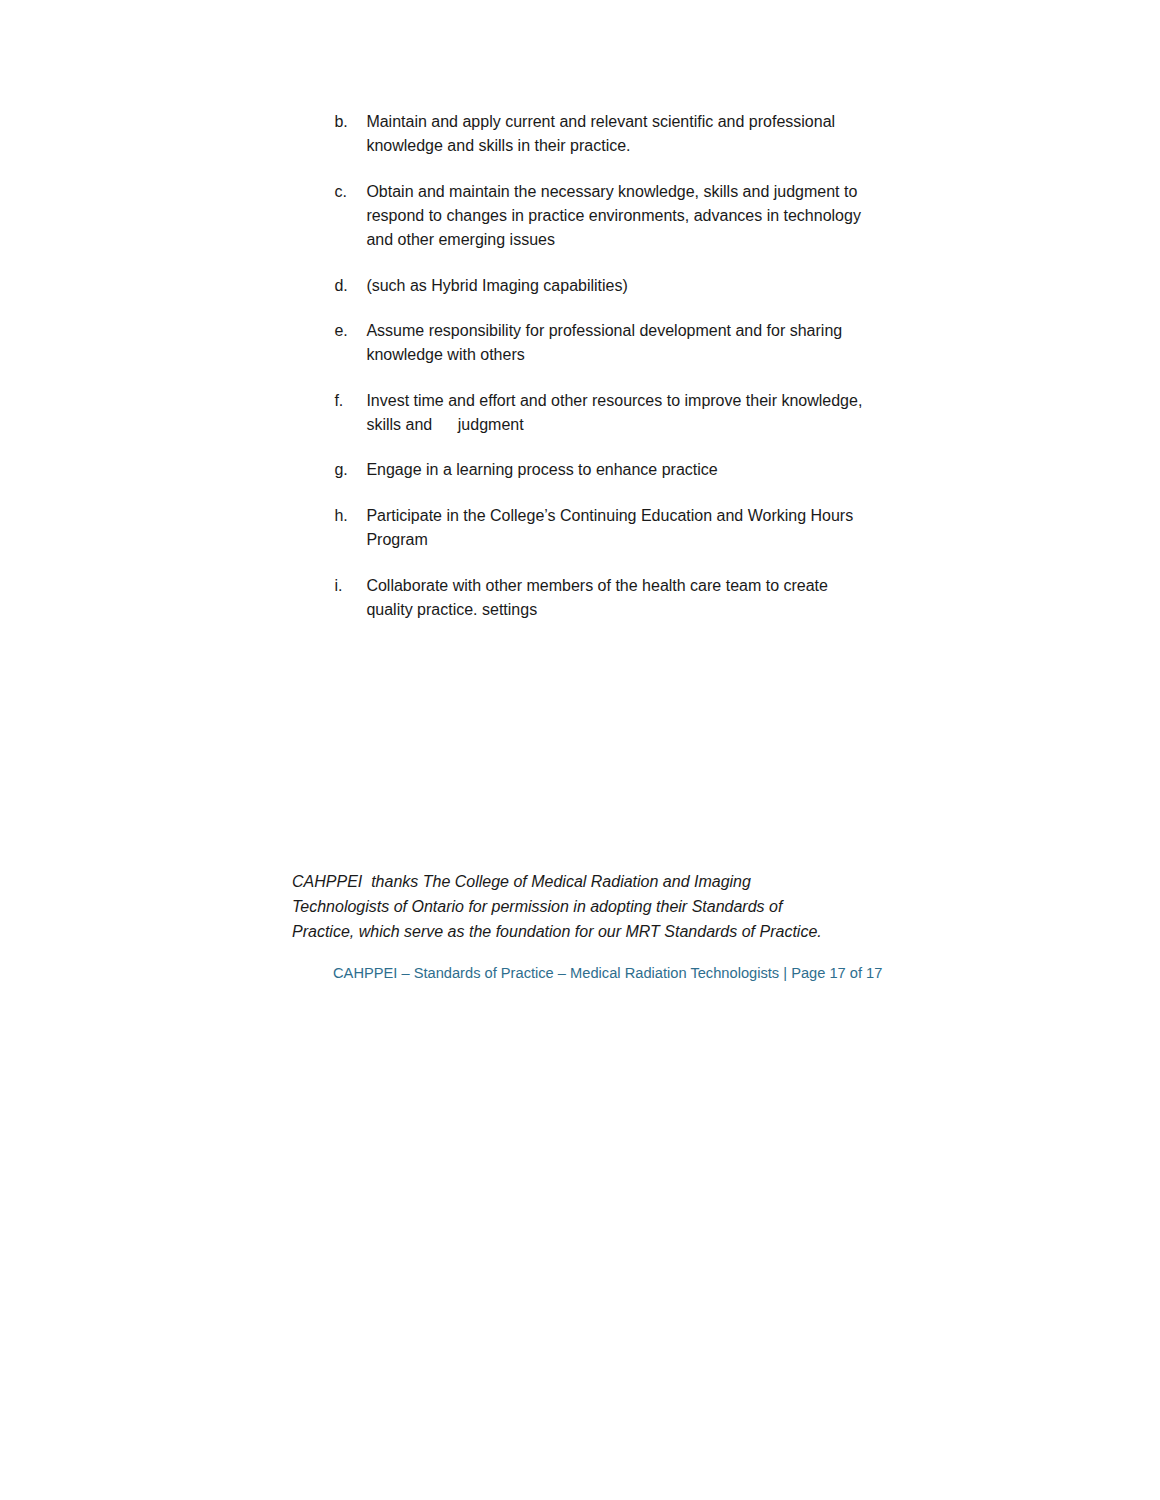b. Maintain and apply current and relevant scientific and professional knowledge and skills in their practice.
c. Obtain and maintain the necessary knowledge, skills and judgment to respond to changes in practice environments, advances in technology and other emerging issues
d.(such as Hybrid Imaging capabilities)
e. Assume responsibility for professional development and for sharing knowledge with others
f. Invest time and effort and other resources to improve their knowledge, skills and judgment
g. Engage in a learning process to enhance practice
h. Participate in the College’s Continuing Education and Working Hours Program
i. Collaborate with other members of the health care team to create quality practice. settings
CAHPPEI thanks The College of Medical Radiation and Imaging Technologists of Ontario for permission in adopting their Standards of Practice, which serve as the foundation for our MRT Standards of Practice.
CAHPPEI – Standards of Practice – Medical Radiation Technologists | Page 17 of 17